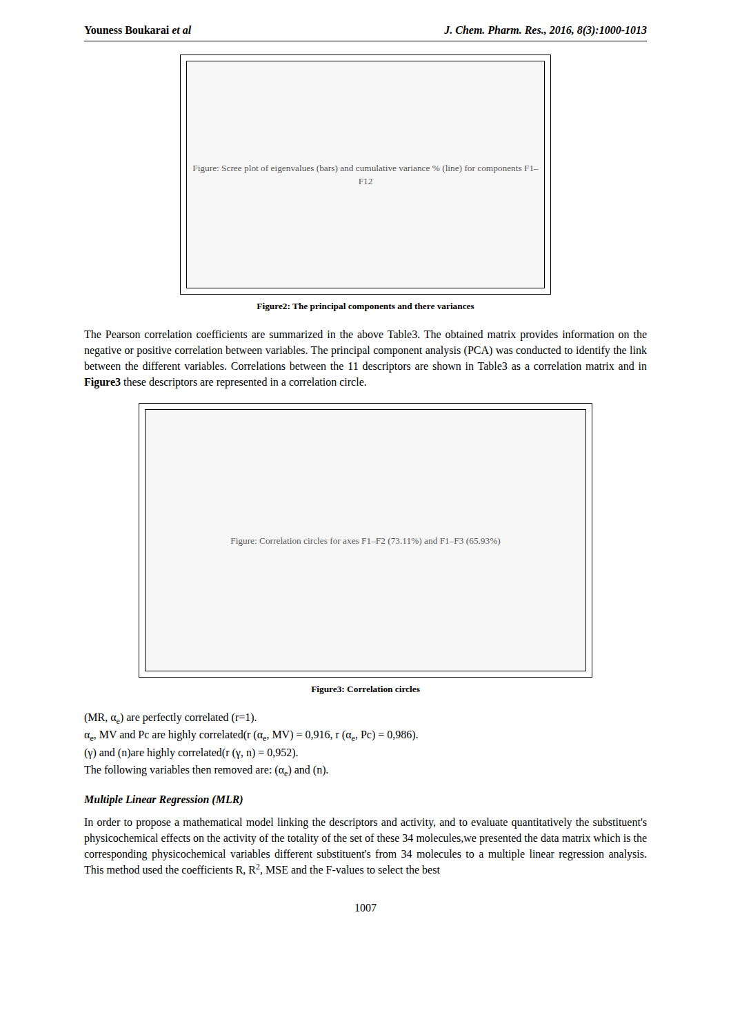Youness Boukarai et al
J. Chem. Pharm. Res., 2016, 8(3):1000-1013
Figure: Scree plot of eigenvalues (bars) and cumulative variance % (line) for components F1–F12
Figure2: The principal components and there variances
The Pearson correlation coefficients are summarized in the above Table3. The obtained matrix provides information on the negative or positive correlation between variables. The principal component analysis (PCA) was conducted to identify the link between the different variables. Correlations between the 11 descriptors are shown in Table3 as a correlation matrix and in Figure3 these descriptors are represented in a correlation circle.
Figure: Correlation circles for axes F1–F2 (73.11%) and F1–F3 (65.93%)
Figure3: Correlation circles
(MR, αe) are perfectly correlated (r=1).
αe, MV and Pc are highly correlated(r (αe, MV) = 0,916, r (αe, Pc) = 0,986).
(γ) and (n)are highly correlated(r (γ, n) = 0,952).
The following variables then removed are: (αe) and (n).
Multiple Linear Regression (MLR)
In order to propose a mathematical model linking the descriptors and activity, and to evaluate quantitatively the substituent's physicochemical effects on the activity of the totality of the set of these 34 molecules,we presented the data matrix which is the corresponding physicochemical variables different substituent's from 34 molecules to a multiple linear regression analysis. This method used the coefficients R, R2, MSE and the F-values to select the best
1007